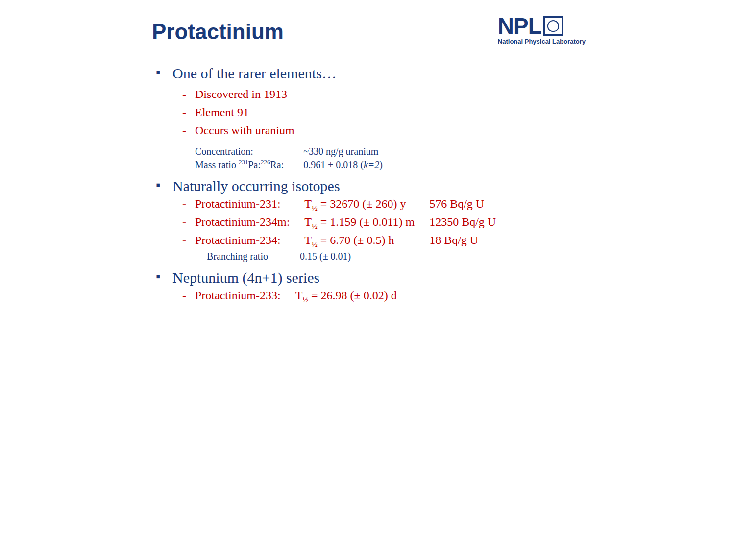NPL
National Physical Laboratory
Protactinium
One of the rarer elements…
Discovered in 1913
Element 91
Occurs with uranium
| Concentration: | ~330 ng/g uranium |
| Mass ratio 231 Pa: 226 Ra: | 0.961 ± 0.018 ( k=2 ) |
Naturally occurring isotopes
| Protactinium-231: | T ½ = 32670 (± 260) y | 576 Bq/g U |
| Protactinium-234m: | T ½ = 1.159 (± 0.011) m | 12350 Bq/g U |
| Protactinium-234: | T ½ = 6.70 (± 0.5) h | 18 Bq/g U |
Branching ratio 0.15 (± 0.01)
Neptunium (4n+1) series
| Protactinium-233: | T ½ = 26.98 (± 0.02) d |